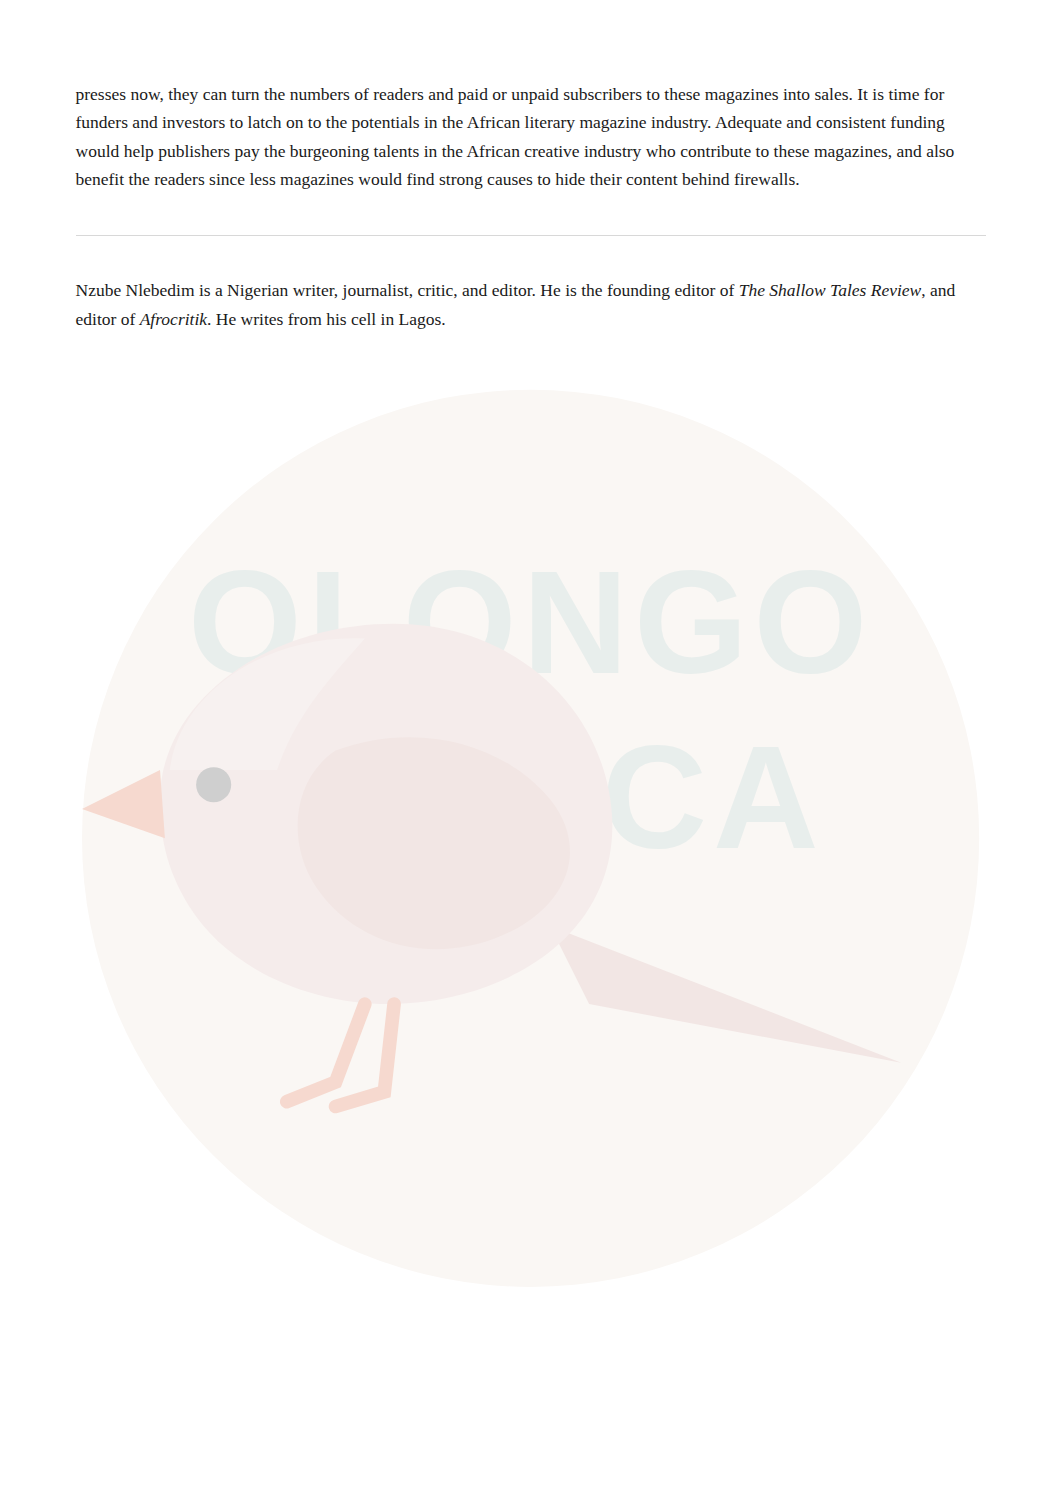OLONGO AFRICA
presses now, they can turn the numbers of readers and paid or unpaid subscribers to these magazines into sales. It is time for funders and investors to latch on to the potentials in the African literary magazine industry. Adequate and consistent funding would help publishers pay the burgeoning talents in the African creative industry who contribute to these magazines, and also benefit the readers since less magazines would find strong causes to hide their content behind firewalls.
Nzube Nlebedim is a Nigerian writer, journalist, critic, and editor. He is the founding editor of The Shallow Tales Review, and editor of Afrocritik. He writes from his cell in Lagos.